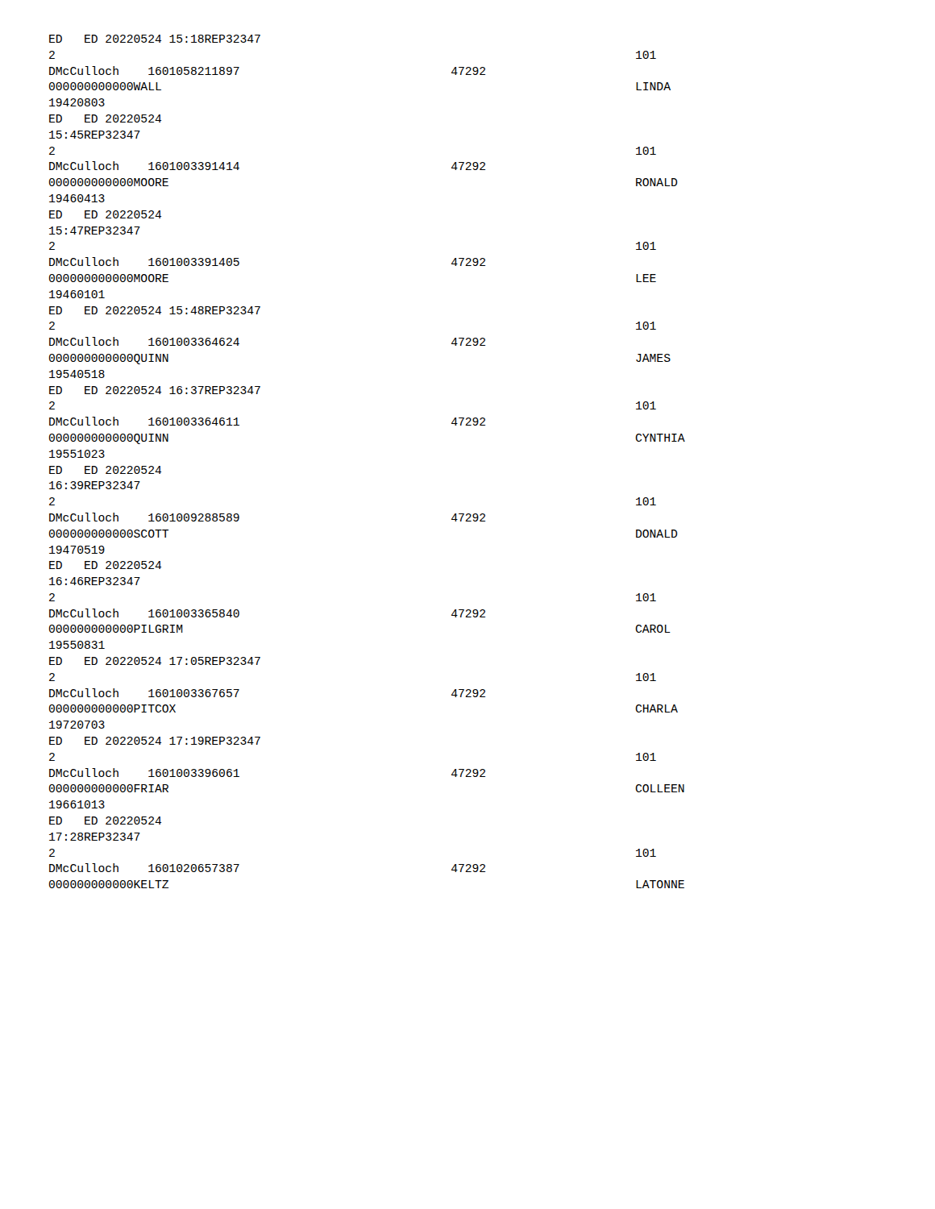ED ED 20220524 15:18REP32347
2
101
DMcCulloch 1601058211897
47292
000000000000WALL
LINDA
19420803
ED ED 20220524
15:45REP32347
2
101
DMcCulloch 1601003391414
47292
000000000000MOORE
RONALD
19460413
ED ED 20220524
15:47REP32347
2
101
DMcCulloch 1601003391405
47292
000000000000MOORE
LEE
19460101
ED ED 20220524 15:48REP32347
2
101
DMcCulloch 1601003364624
47292
000000000000QUINN
JAMES
19540518
ED ED 20220524 16:37REP32347
2
101
DMcCulloch 1601003364611
47292
000000000000QUINN
CYNTHIA
19551023
ED ED 20220524
16:39REP32347
2
101
DMcCulloch 1601009288589
47292
000000000000SCOTT
DONALD
19470519
ED ED 20220524
16:46REP32347
2
101
DMcCulloch 1601003365840
47292
000000000000PILGRIM
CAROL
19550831
ED ED 20220524 17:05REP32347
2
101
DMcCulloch 1601003367657
47292
000000000000PITCOX
CHARLA
19720703
ED ED 20220524 17:19REP32347
2
101
DMcCulloch 1601003396061
47292
000000000000FRIAR
COLLEEN
19661013
ED ED 20220524
17:28REP32347
2
101
DMcCulloch 1601020657387
47292
000000000000KELTZ
LATONNE